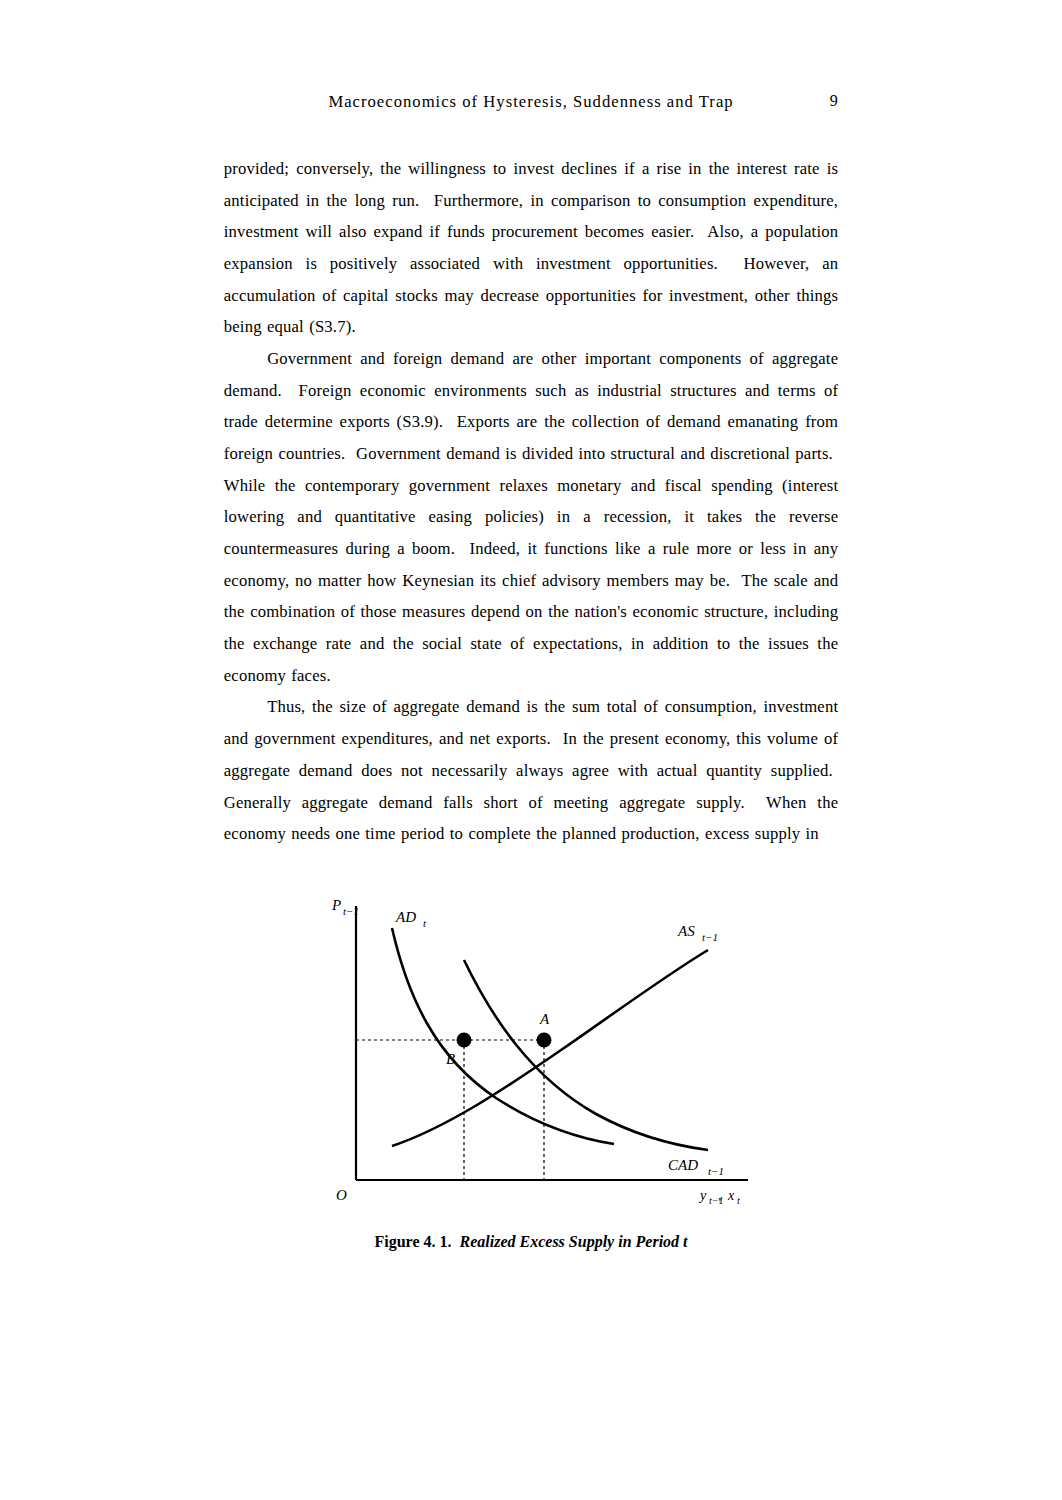Macroeconomics of Hysteresis, Suddenness and Trap 9
provided; conversely, the willingness to invest declines if a rise in the interest rate is anticipated in the long run. Furthermore, in comparison to consumption expenditure, investment will also expand if funds procurement becomes easier. Also, a population expansion is positively associated with investment opportunities. However, an accumulation of capital stocks may decrease opportunities for investment, other things being equal (S3.7).
Government and foreign demand are other important components of aggregate demand. Foreign economic environments such as industrial structures and terms of trade determine exports (S3.9). Exports are the collection of demand emanating from foreign countries. Government demand is divided into structural and discretional parts. While the contemporary government relaxes monetary and fiscal spending (interest lowering and quantitative easing policies) in a recession, it takes the reverse countermeasures during a boom. Indeed, it functions like a rule more or less in any economy, no matter how Keynesian its chief advisory members may be. The scale and the combination of those measures depend on the nation's economic structure, including the exchange rate and the social state of expectations, in addition to the issues the economy faces.
Thus, the size of aggregate demand is the sum total of consumption, investment and government expenditures, and net exports. In the present economy, this volume of aggregate demand does not necessarily always agree with actual quantity supplied. Generally aggregate demand falls short of meeting aggregate supply. When the economy needs one time period to complete the planned production, excess supply in
P t−1 O y t−1 , x t AD t CAD t−1 AS t−1 A B
Figure 4. 1. Realized Excess Supply in Period t